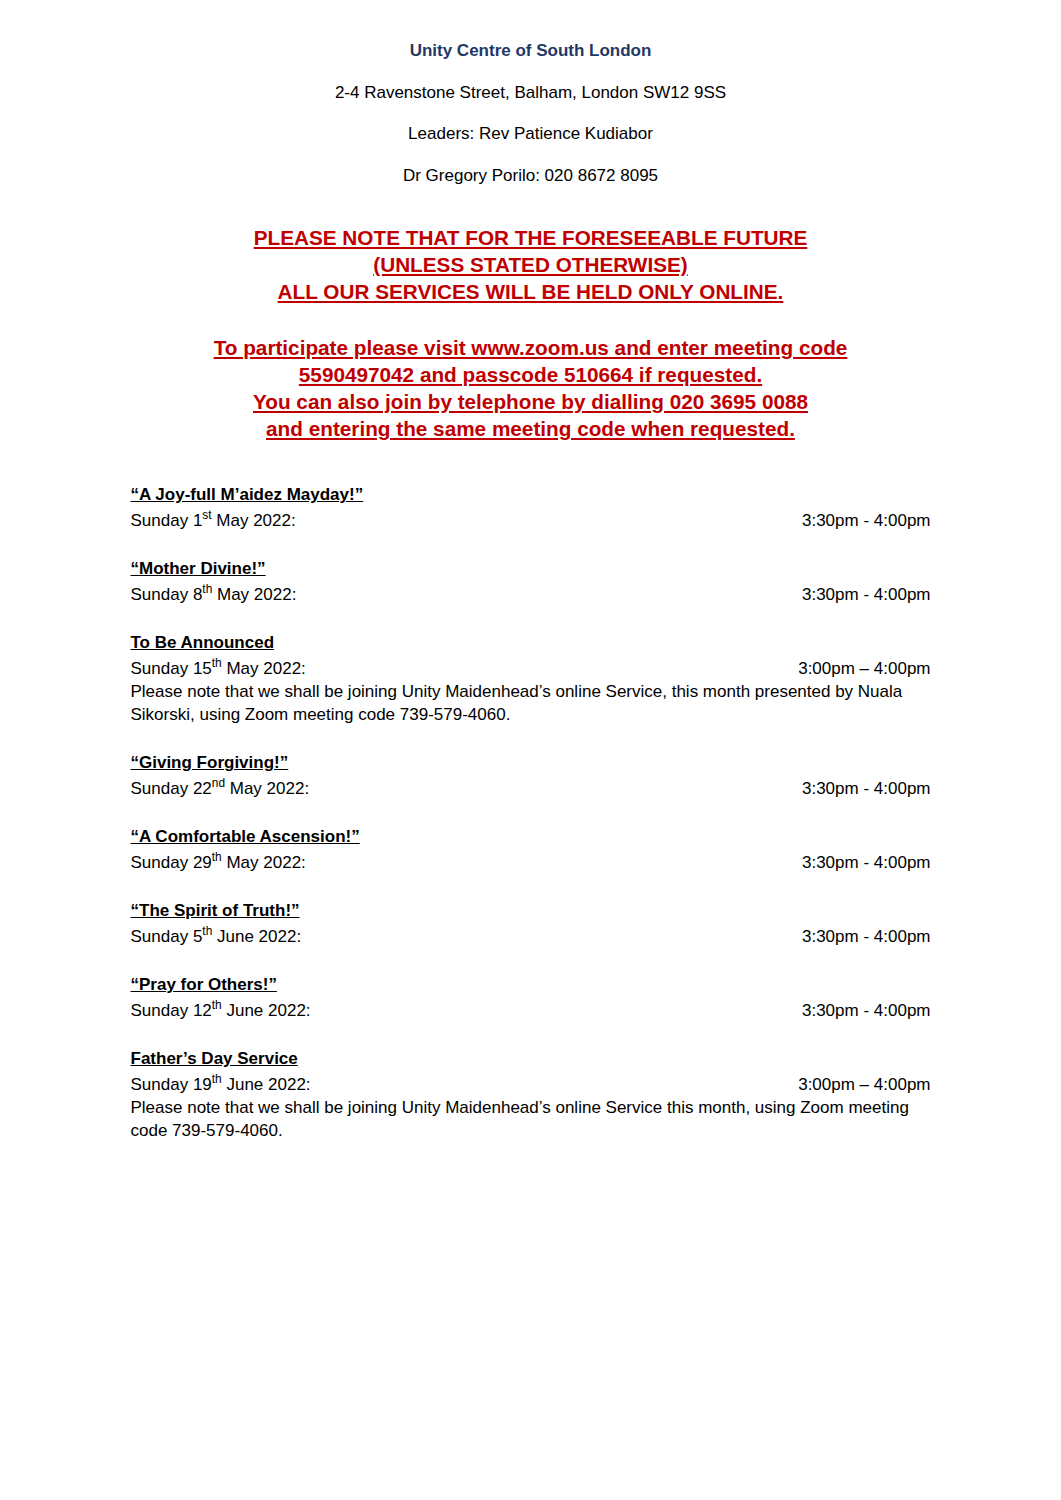Unity Centre of South London
2-4 Ravenstone Street, Balham, London SW12 9SS
Leaders: Rev Patience Kudiabor
Dr Gregory Porilo: 020 8672 8095
PLEASE NOTE THAT FOR THE FORESEEABLE FUTURE
(UNLESS STATED OTHERWISE)
ALL OUR SERVICES WILL BE HELD ONLY ONLINE.
To participate please visit www.zoom.us and enter meeting code
5590497042 and passcode 510664 if requested.
You can also join by telephone by dialling 020 3695 0088
and entering the same meeting code when requested.
“A Joy-full M’aidez Mayday!”
Sunday 1st May 2022: 3:30pm - 4:00pm
“Mother Divine!”
Sunday 8th May 2022: 3:30pm - 4:00pm
To Be Announced
Sunday 15th May 2022: 3:00pm – 4:00pm
Please note that we shall be joining Unity Maidenhead’s online Service, this month presented by Nuala Sikorski, using Zoom meeting code 739-579-4060.
“Giving Forgiving!”
Sunday 22nd May 2022: 3:30pm - 4:00pm
“A Comfortable Ascension!”
Sunday 29th May 2022: 3:30pm - 4:00pm
“The Spirit of Truth!”
Sunday 5th June 2022: 3:30pm - 4:00pm
“Pray for Others!”
Sunday 12th June 2022: 3:30pm - 4:00pm
Father’s Day Service
Sunday 19th June 2022: 3:00pm – 4:00pm
Please note that we shall be joining Unity Maidenhead’s online Service this month, using Zoom meeting code 739-579-4060.